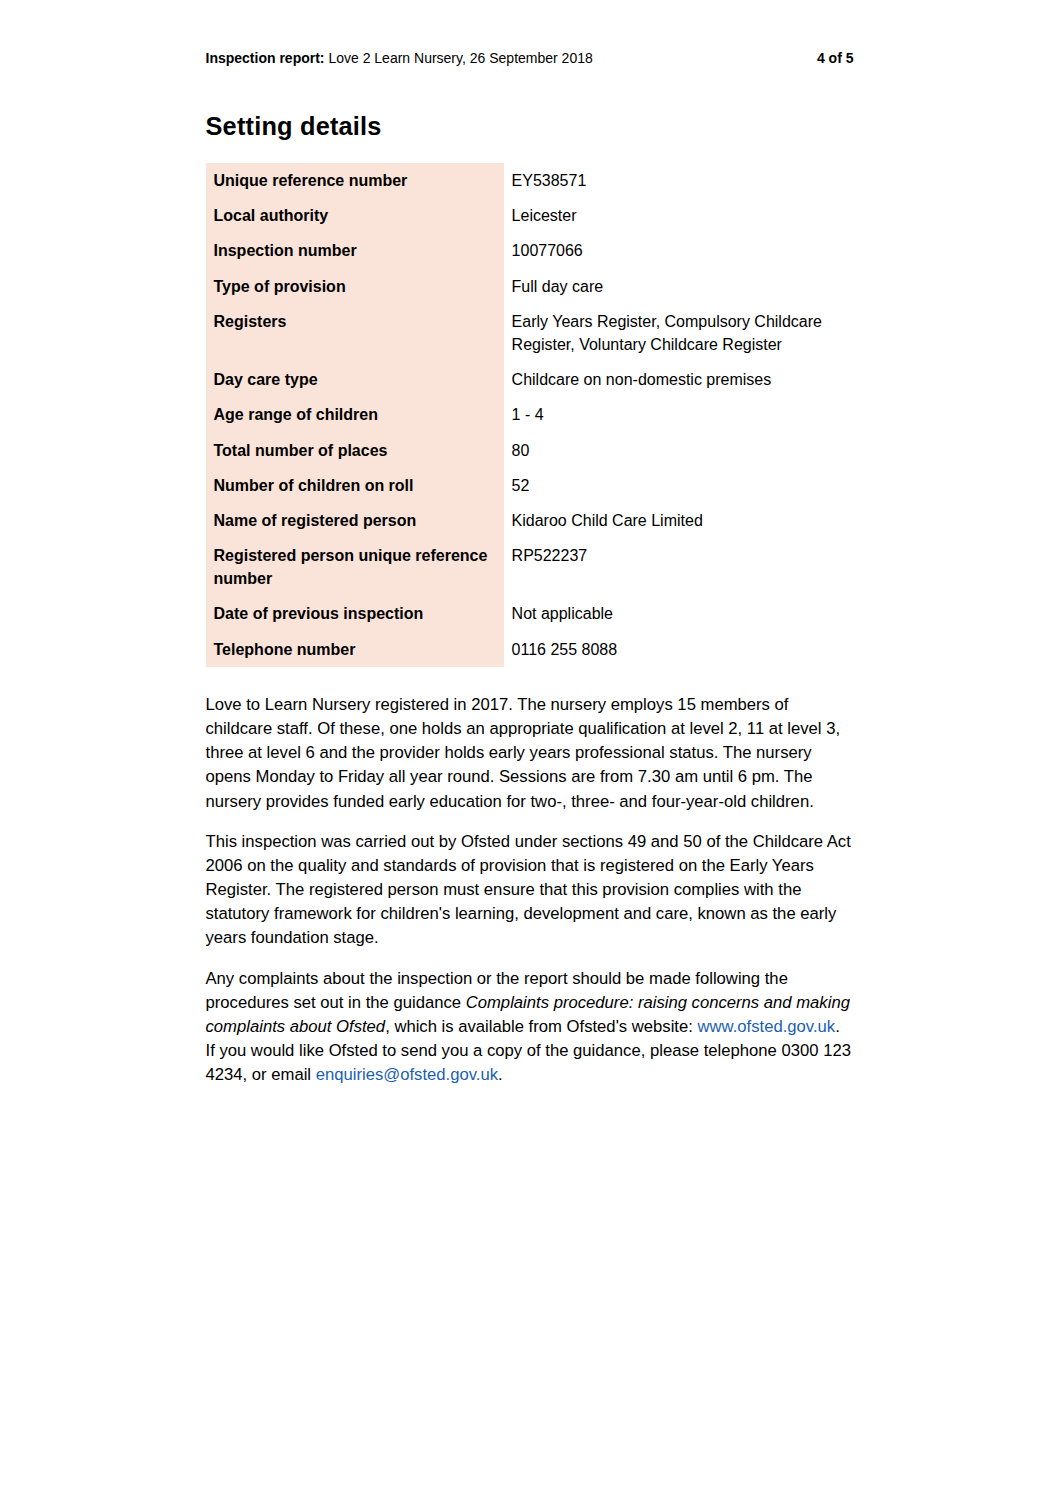Inspection report: Love 2 Learn Nursery, 26 September 2018
4 of 5
Setting details
| Unique reference number | EY538571 |
| Local authority | Leicester |
| Inspection number | 10077066 |
| Type of provision | Full day care |
| Registers | Early Years Register, Compulsory Childcare Register, Voluntary Childcare Register |
| Day care type | Childcare on non-domestic premises |
| Age range of children | 1 - 4 |
| Total number of places | 80 |
| Number of children on roll | 52 |
| Name of registered person | Kidaroo Child Care Limited |
| Registered person unique reference number | RP522237 |
| Date of previous inspection | Not applicable |
| Telephone number | 0116 255 8088 |
Love to Learn Nursery registered in 2017. The nursery employs 15 members of childcare staff. Of these, one holds an appropriate qualification at level 2, 11 at level 3, three at level 6 and the provider holds early years professional status. The nursery opens Monday to Friday all year round. Sessions are from 7.30 am until 6 pm. The nursery provides funded early education for two-, three- and four-year-old children.
This inspection was carried out by Ofsted under sections 49 and 50 of the Childcare Act 2006 on the quality and standards of provision that is registered on the Early Years Register. The registered person must ensure that this provision complies with the statutory framework for children's learning, development and care, known as the early years foundation stage.
Any complaints about the inspection or the report should be made following the procedures set out in the guidance Complaints procedure: raising concerns and making complaints about Ofsted, which is available from Ofsted's website: www.ofsted.gov.uk. If you would like Ofsted to send you a copy of the guidance, please telephone 0300 123 4234, or email enquiries@ofsted.gov.uk.